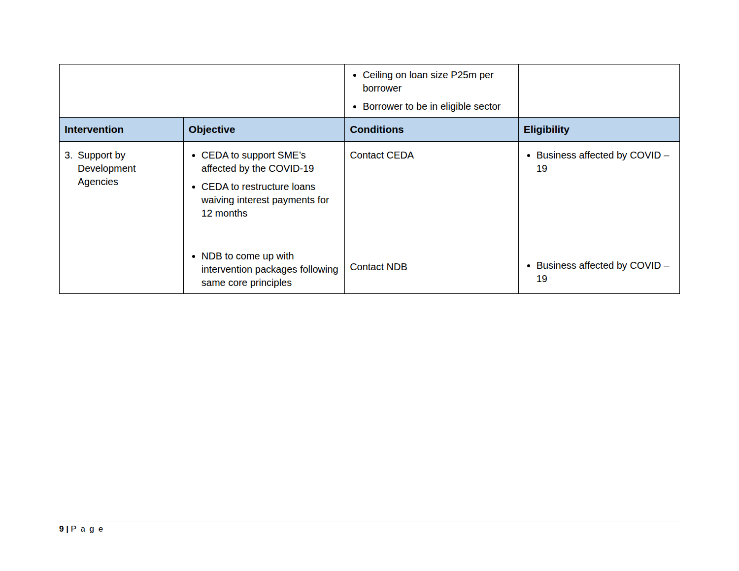| | | | Ceiling on loan size P25m per borrower Borrower to be in eligible sector | |
| Intervention | Objective | Conditions | Eligibility |
| 3. Support by Development Agencies | CEDA to support SME’s affected by the COVID-19 CEDA to restructure loans waiving interest payments for 12 months NDB to come up with intervention packages following same core principles | Contact CEDA Contact NDB | Business affected by COVID – 19 Business affected by COVID – 19 |
9 | P a g e